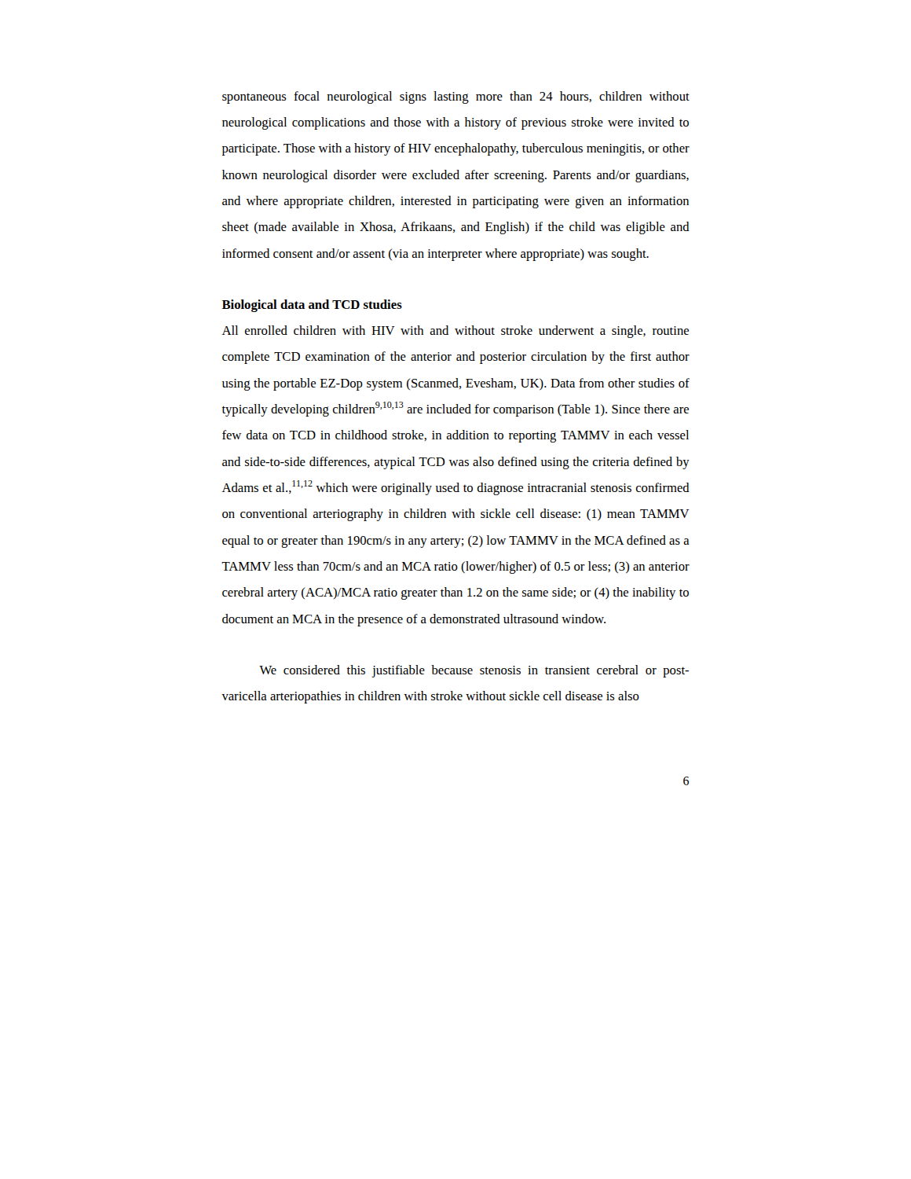spontaneous focal neurological signs lasting more than 24 hours, children without neurological complications and those with a history of previous stroke were invited to participate. Those with a history of HIV encephalopathy, tuberculous meningitis, or other known neurological disorder were excluded after screening. Parents and/or guardians, and where appropriate children, interested in participating were given an information sheet (made available in Xhosa, Afrikaans, and English) if the child was eligible and informed consent and/or assent (via an interpreter where appropriate) was sought.
Biological data and TCD studies
All enrolled children with HIV with and without stroke underwent a single, routine complete TCD examination of the anterior and posterior circulation by the first author using the portable EZ-Dop system (Scanmed, Evesham, UK). Data from other studies of typically developing children9,10,13 are included for comparison (Table 1). Since there are few data on TCD in childhood stroke, in addition to reporting TAMMV in each vessel and side-to-side differences, atypical TCD was also defined using the criteria defined by Adams et al.,11,12 which were originally used to diagnose intracranial stenosis confirmed on conventional arteriography in children with sickle cell disease: (1) mean TAMMV equal to or greater than 190cm/s in any artery; (2) low TAMMV in the MCA defined as a TAMMV less than 70cm/s and an MCA ratio (lower/higher) of 0.5 or less; (3) an anterior cerebral artery (ACA)/MCA ratio greater than 1.2 on the same side; or (4) the inability to document an MCA in the presence of a demonstrated ultrasound window.
We considered this justifiable because stenosis in transient cerebral or post-varicella arteriopathies in children with stroke without sickle cell disease is also
6